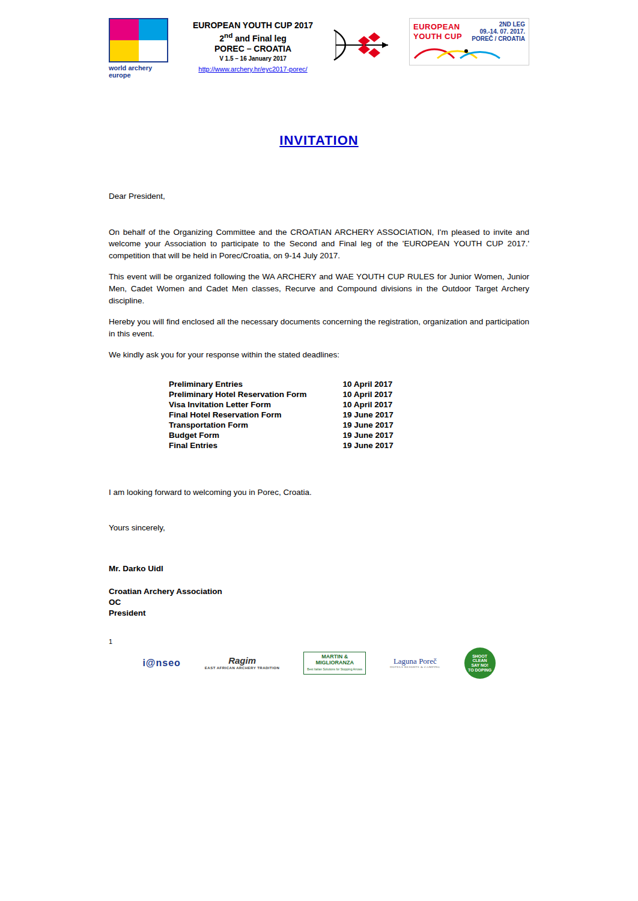world archery
europe
EUROPEAN YOUTH CUP 2017
2nd and Final leg
POREC – CROATIA
V 1.5 – 16 January 2017
http://www.archery.hr/eyc2017-porec/
EUROPEAN
YOUTH CUP
2ND LEG
09.-14. 07. 2017.
POREČ / CROATIA
INVITATION
Dear President,
On behalf of the Organizing Committee and the CROATIAN ARCHERY ASSOCIATION, I'm pleased to invite and welcome your Association to participate to the Second and Final leg of the 'EUROPEAN YOUTH CUP 2017.' competition that will be held in Porec/Croatia, on 9-14 July 2017.
This event will be organized following the WA ARCHERY and WAE YOUTH CUP RULES for Junior Women, Junior Men, Cadet Women and Cadet Men classes, Recurve and Compound divisions in the Outdoor Target Archery discipline.
Hereby you will find enclosed all the necessary documents concerning the registration, organization and participation in this event.
We kindly ask you for your response within the stated deadlines:
| Preliminary Entries | 10 April 2017 |
| Preliminary Hotel Reservation Form | 10 April 2017 |
| Visa Invitation Letter Form | 10 April 2017 |
| Final Hotel Reservation Form | 19 June 2017 |
| Transportation Form | 19 June 2017 |
| Budget Form | 19 June 2017 |
| Final Entries | 19 June 2017 |
I am looking forward to welcoming you in Porec, Croatia.
Yours sincerely,
Mr. Darko Uidl
Croatian Archery Association
OC
President
1
i@nseo
RagimEAST AFRICAN ARCHERY TRADITION
MARTIN &
MIGLIORANZA
Best Italian Solutions for Stopping Arrows
Laguna PorečHOTELS RESORTS & CAMPING
SHOOT
CLEAN
SAY NO!
TO DOPING